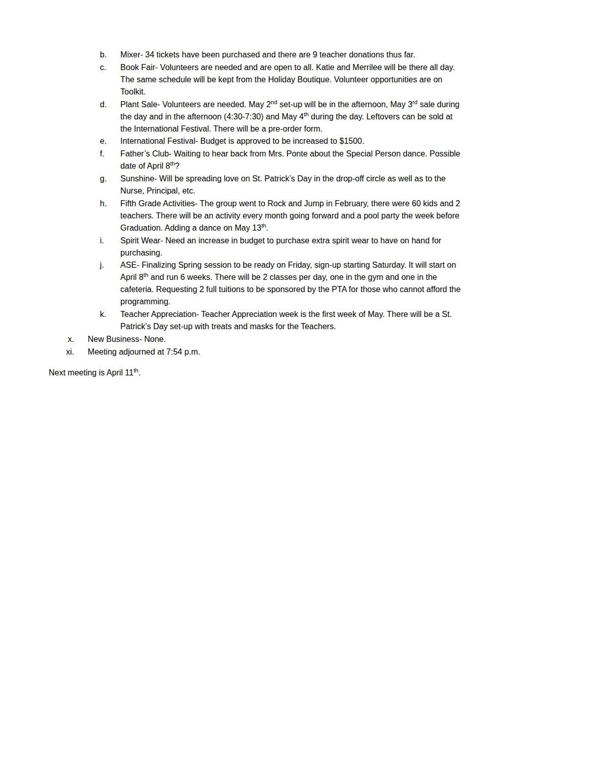b. Mixer- 34 tickets have been purchased and there are 9 teacher donations thus far.
c. Book Fair- Volunteers are needed and are open to all. Katie and Merrilee will be there all day. The same schedule will be kept from the Holiday Boutique. Volunteer opportunities are on Toolkit.
d. Plant Sale- Volunteers are needed. May 2nd set-up will be in the afternoon, May 3rd sale during the day and in the afternoon (4:30-7:30) and May 4th during the day. Leftovers can be sold at the International Festival. There will be a pre-order form.
e. International Festival- Budget is approved to be increased to $1500.
f. Father’s Club- Waiting to hear back from Mrs. Ponte about the Special Person dance. Possible date of April 8th?
g. Sunshine- Will be spreading love on St. Patrick’s Day in the drop-off circle as well as to the Nurse, Principal, etc.
h. Fifth Grade Activities- The group went to Rock and Jump in February, there were 60 kids and 2 teachers. There will be an activity every month going forward and a pool party the week before Graduation. Adding a dance on May 13th.
i. Spirit Wear- Need an increase in budget to purchase extra spirit wear to have on hand for purchasing.
j. ASE- Finalizing Spring session to be ready on Friday, sign-up starting Saturday. It will start on April 8th and run 6 weeks. There will be 2 classes per day, one in the gym and one in the cafeteria. Requesting 2 full tuitions to be sponsored by the PTA for those who cannot afford the programming.
k. Teacher Appreciation- Teacher Appreciation week is the first week of May. There will be a St. Patrick’s Day set-up with treats and masks for the Teachers.
x. New Business- None.
xi. Meeting adjourned at 7:54 p.m.
Next meeting is April 11th.